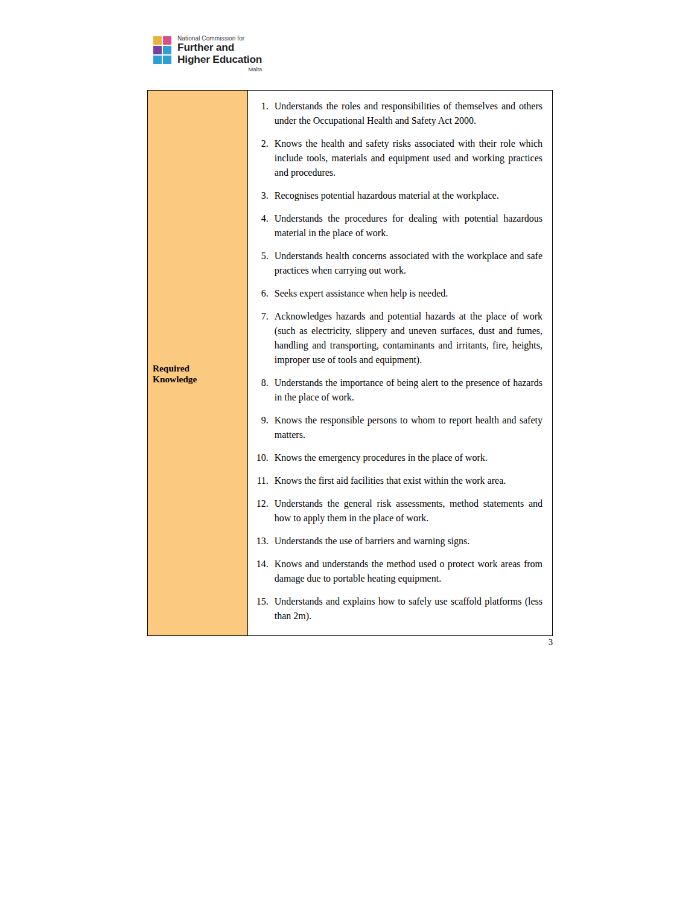National Commission for
Further and
Higher Education
Malta
| Required Knowledge | Understands the roles and responsibilities of themselves and others under the Occupational Health and Safety Act 2000. Knows the health and safety risks associated with their role which include tools, materials and equipment used and working practices and procedures. Recognises potential hazardous material at the workplace. Understands the procedures for dealing with potential hazardous material in the place of work. Understands health concerns associated with the workplace and safe practices when carrying out work. Seeks expert assistance when help is needed. Acknowledges hazards and potential hazards at the place of work (such as electricity, slippery and uneven surfaces, dust and fumes, handling and transporting, contaminants and irritants, fire, heights, improper use of tools and equipment). Understands the importance of being alert to the presence of hazards in the place of work. Knows the responsible persons to whom to report health and safety matters. Knows the emergency procedures in the place of work. Knows the first aid facilities that exist within the work area. Understands the general risk assessments, method statements and how to apply them in the place of work. Understands the use of barriers and warning signs. Knows and understands the method used o protect work areas from damage due to portable heating equipment. Understands and explains how to safely use scaffold platforms (less than 2m). |
3